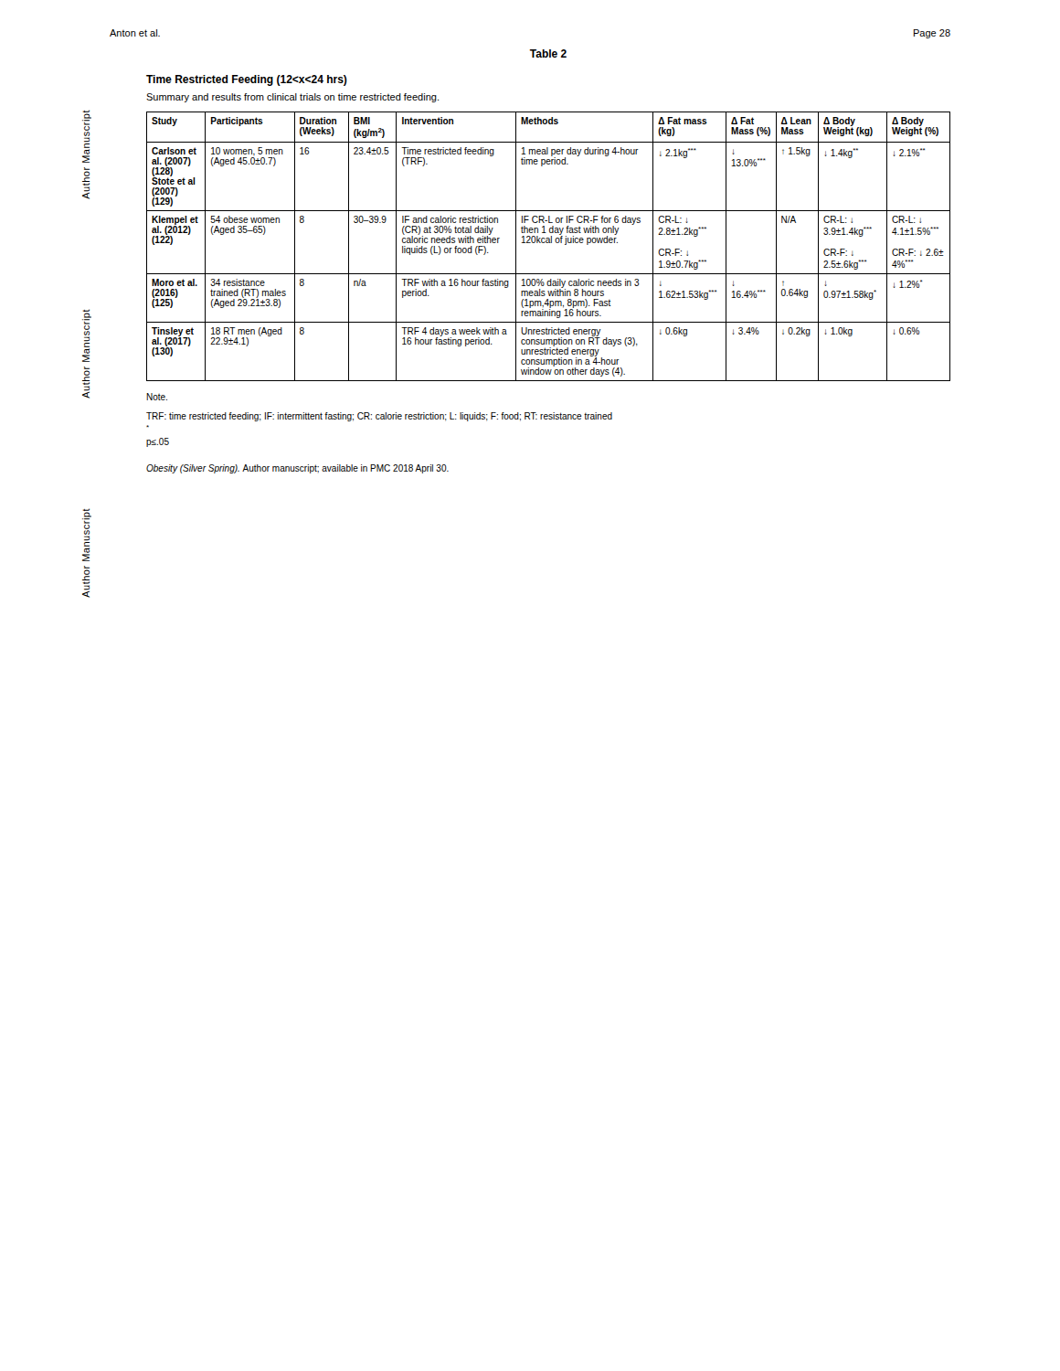Anton et al.
Page 28
Author Manuscript Author Manuscript Author Manuscript
Table 2
Time Restricted Feeding (12<x<24 hrs)
Summary and results from clinical trials on time restricted feeding.
| Study | Participants | Duration (Weeks) | BMI (kg/m 2 ) | Intervention | Methods | Δ Fat mass (kg) | Δ Fat Mass (%) | Δ Lean Mass | Δ Body Weight (kg) | Δ Body Weight (%) |
| --- | --- | --- | --- | --- | --- | --- | --- | --- | --- | --- |
| Carlson et al. (2007) (128) Stote et al (2007) (129) | 10 women, 5 men (Aged 45.0±0.7) | 16 | 23.4±0.5 | Time restricted feeding (TRF). | 1 meal per day during 4-hour time period. | ↓ 2.1kg *** | ↓ 13.0% *** | ↑ 1.5kg | ↓ 1.4kg ** | ↓ 2.1% ** |
| Klempel et al. (2012) (122) | 54 obese women (Aged 35–65) | 8 | 30–39.9 | IF and caloric restriction (CR) at 30% total daily caloric needs with either liquids (L) or food (F). | IF CR-L or IF CR-F for 6 days then 1 day fast with only 120kcal of juice powder. | CR-L: ↓ 2.8±1.2kg *** CR-F: ↓ 1.9±0.7kg *** | | N/A | CR-L: ↓ 3.9±1.4kg *** CR-F: ↓ 2.5±.6kg *** | CR-L: ↓ 4.1±1.5% *** CR-F: ↓ 2.6± 4% *** |
| Moro et al. (2016) (125) | 34 resistance trained (RT) males (Aged 29.21±3.8) | 8 | n/a | TRF with a 16 hour fasting period. | 100% daily caloric needs in 3 meals within 8 hours (1pm,4pm, 8pm). Fast remaining 16 hours. | ↓ 1.62±1.53kg *** | ↓ 16.4% *** | ↑ 0.64kg | ↓ 0.97±1.58kg * | ↓ 1.2% * |
| Tinsley et al. (2017) (130) | 18 RT men (Aged 22.9±4.1) | 8 | | TRF 4 days a week with a 16 hour fasting period. | Unrestricted energy consumption on RT days (3), unrestricted energy consumption in a 4-hour window on other days (4). | ↓ 0.6kg | ↓ 3.4% | ↓ 0.2kg | ↓ 1.0kg | ↓ 0.6% |
Note.
TRF: time restricted feeding; IF: intermittent fasting; CR: calorie restriction; L: liquids; F: food; RT: resistance trained
*
p≤.05
Obesity (Silver Spring). Author manuscript; available in PMC 2018 April 30.